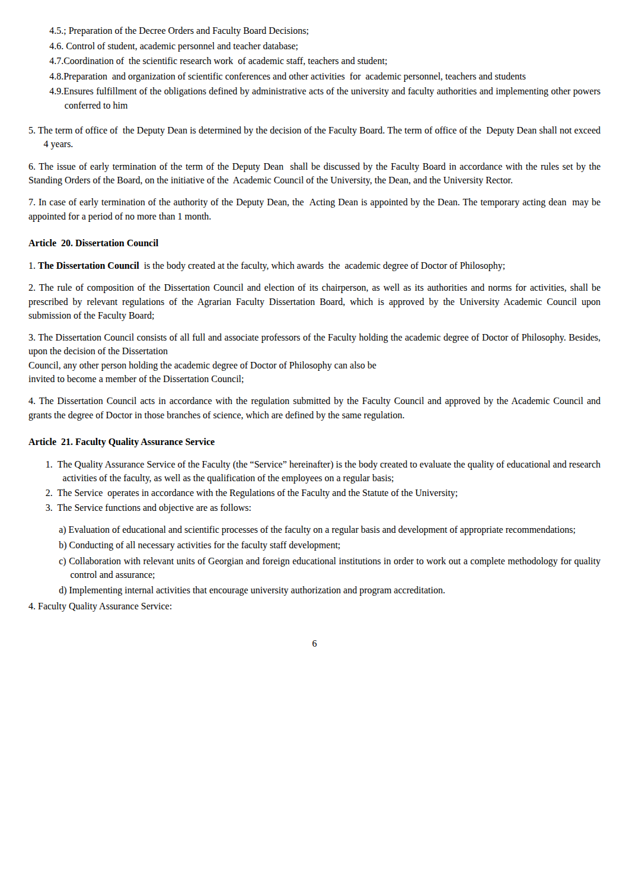4.5.; Preparation of the Decree Orders and Faculty Board Decisions;
4.6. Control of student, academic personnel and teacher database;
4.7.Coordination of the scientific research work of academic staff, teachers and student;
4.8.Preparation and organization of scientific conferences and other activities for academic personnel, teachers and students
4.9.Ensures fulfillment of the obligations defined by administrative acts of the university and faculty authorities and implementing other powers conferred to him
5. The term of office of the Deputy Dean is determined by the decision of the Faculty Board. The term of office of the Deputy Dean shall not exceed 4 years.
6. The issue of early termination of the term of the Deputy Dean shall be discussed by the Faculty Board in accordance with the rules set by the Standing Orders of the Board, on the initiative of the Academic Council of the University, the Dean, and the University Rector.
7. In case of early termination of the authority of the Deputy Dean, the Acting Dean is appointed by the Dean. The temporary acting dean may be appointed for a period of no more than 1 month.
Article 20. Dissertation Council
1. The Dissertation Council is the body created at the faculty, which awards the academic degree of Doctor of Philosophy;
2. The rule of composition of the Dissertation Council and election of its chairperson, as well as its authorities and norms for activities, shall be prescribed by relevant regulations of the Agrarian Faculty Dissertation Board, which is approved by the University Academic Council upon submission of the Faculty Board;
3. The Dissertation Council consists of all full and associate professors of the Faculty holding the academic degree of Doctor of Philosophy. Besides, upon the decision of the Dissertation
Council, any other person holding the academic degree of Doctor of Philosophy can also be
invited to become a member of the Dissertation Council;
4. The Dissertation Council acts in accordance with the regulation submitted by the Faculty Council and approved by the Academic Council and grants the degree of Doctor in those branches of science, which are defined by the same regulation.
Article 21. Faculty Quality Assurance Service
1. The Quality Assurance Service of the Faculty (the “Service” hereinafter) is the body created to evaluate the quality of educational and research activities of the faculty, as well as the qualification of the employees on a regular basis;
2. The Service operates in accordance with the Regulations of the Faculty and the Statute of the University;
3. The Service functions and objective are as follows:
a) Evaluation of educational and scientific processes of the faculty on a regular basis and development of appropriate recommendations;
b) Conducting of all necessary activities for the faculty staff development;
c) Collaboration with relevant units of Georgian and foreign educational institutions in order to work out a complete methodology for quality control and assurance;
d) Implementing internal activities that encourage university authorization and program accreditation.
4. Faculty Quality Assurance Service:
6